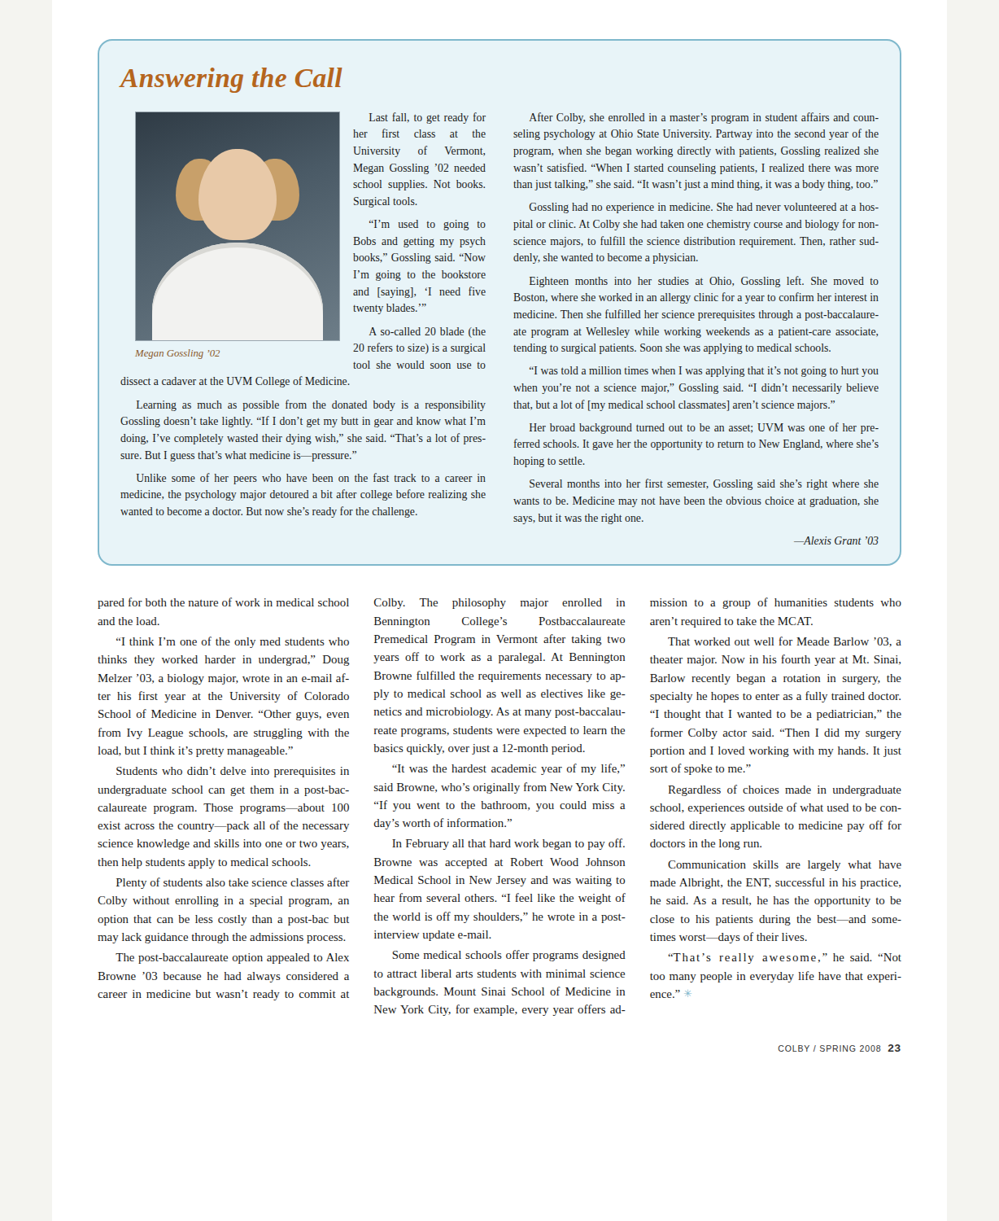Answering the Call
Megan Gossling ’02
Last fall, to get ready for her first class at the University of Vermont, Megan Gossling ’02 needed school supplies. Not books. Surgical tools.
“I’m used to going to Bobs and getting my psych books,” Gossling said. “Now I’m going to the bookstore and [saying], ‘I need five twenty blades.’”
A so-called 20 blade (the 20 refers to size) is a surgical tool she would soon use to dissect a cadaver at the UVM College of Medicine.
Learning as much as possible from the donated body is a responsibility Gossling doesn’t take lightly. “If I don’t get my butt in gear and know what I’m doing, I’ve completely wasted their dying wish,” she said. “That’s a lot of pressure. But I guess that’s what medicine is—pressure.”
Unlike some of her peers who have been on the fast track to a career in medicine, the psychology major detoured a bit after college before realizing she wanted to become a doctor. But now she’s ready for the challenge.
After Colby, she enrolled in a master’s program in student affairs and counseling psychology at Ohio State University. Partway into the second year of the program, when she began working directly with patients, Gossling realized she wasn’t satisfied. “When I started counseling patients, I realized there was more than just talking,” she said. “It wasn’t just a mind thing, it was a body thing, too.”
Gossling had no experience in medicine. She had never volunteered at a hospital or clinic. At Colby she had taken one chemistry course and biology for non-science majors, to fulfill the science distribution requirement. Then, rather suddenly, she wanted to become a physician.
Eighteen months into her studies at Ohio, Gossling left. She moved to Boston, where she worked in an allergy clinic for a year to confirm her interest in medicine. Then she fulfilled her science prerequisites through a post-baccalaureate program at Wellesley while working weekends as a patient-care associate, tending to surgical patients. Soon she was applying to medical schools.
“I was told a million times when I was applying that it’s not going to hurt you when you’re not a science major,” Gossling said. “I didn’t necessarily believe that, but a lot of [my medical school classmates] aren’t science majors.”
Her broad background turned out to be an asset; UVM was one of her preferred schools. It gave her the opportunity to return to New England, where she’s hoping to settle.
Several months into her first semester, Gossling said she’s right where she wants to be. Medicine may not have been the obvious choice at graduation, she says, but it was the right one.
—Alexis Grant ’03
pared for both the nature of work in medical school and the load.
“I think I’m one of the only med students who thinks they worked harder in undergrad,” Doug Melzer ’03, a biology major, wrote in an e-mail after his first year at the University of Colorado School of Medicine in Denver. “Other guys, even from Ivy League schools, are struggling with the load, but I think it’s pretty manageable.”
Students who didn’t delve into prerequisites in undergraduate school can get them in a post-baccalaureate program. Those programs—about 100 exist across the country—pack all of the necessary science knowledge and skills into one or two years, then help students apply to medical schools.
Plenty of students also take science classes after Colby without enrolling in a special program, an option that can be less costly than a post-bac but may lack guidance through the admissions process.
The post-baccalaureate option appealed to Alex Browne ’03 because he had always considered a career in medicine but wasn’t ready to commit at Colby. The philosophy major enrolled in Bennington College’s Postbaccalaureate Premedical Program in Vermont after taking two years off to work as a paralegal. At Bennington Browne fulfilled the requirements necessary to apply to medical school as well as electives like genetics and microbiology. As at many post-baccalaureate programs, students were expected to learn the basics quickly, over just a 12-month period.
“It was the hardest academic year of my life,” said Browne, who’s originally from New York City. “If you went to the bathroom, you could miss a day’s worth of information.”
In February all that hard work began to pay off. Browne was accepted at Robert Wood Johnson Medical School in New Jersey and was waiting to hear from several others. “I feel like the weight of the world is off my shoulders,” he wrote in a post-interview update e-mail.
Some medical schools offer programs designed to attract liberal arts students with minimal science backgrounds. Mount Sinai School of Medicine in New York City, for example, every year offers admission to a group of humanities students who aren’t required to take the MCAT.
That worked out well for Meade Barlow ’03, a theater major. Now in his fourth year at Mt. Sinai, Barlow recently began a rotation in surgery, the specialty he hopes to enter as a fully trained doctor. “I thought that I wanted to be a pediatrician,” the former Colby actor said. “Then I did my surgery portion and I loved working with my hands. It just sort of spoke to me.”
Regardless of choices made in undergraduate school, experiences outside of what used to be considered directly applicable to medicine pay off for doctors in the long run.
Communication skills are largely what have made Albright, the ENT, successful in his practice, he said. As a result, he has the opportunity to be close to his patients during the best—and sometimes worst—days of their lives.
“That’s really awesome,” he said. “Not too many people in everyday life have that experience.” ✳
COLBY / SPRING 2008 23